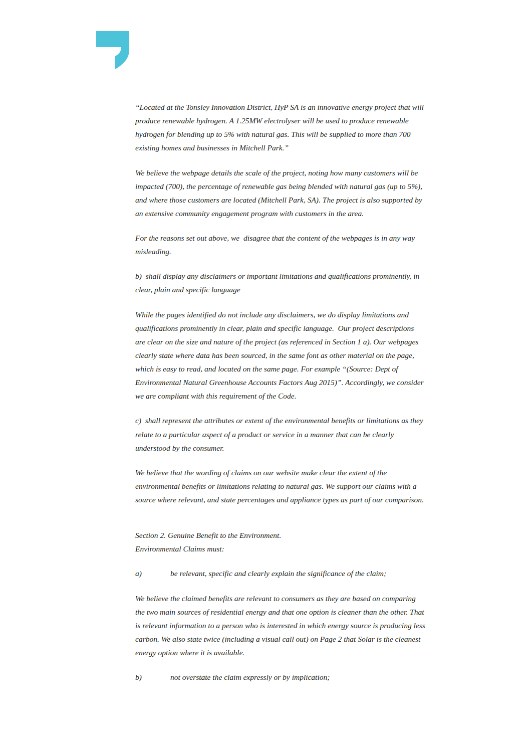“Located at the Tonsley Innovation District, HyP SA is an innovative energy project that will produce renewable hydrogen. A 1.25MW electrolyser will be used to produce renewable hydrogen for blending up to 5% with natural gas. This will be supplied to more than 700 existing homes and businesses in Mitchell Park.”
We believe the webpage details the scale of the project, noting how many customers will be impacted (700), the percentage of renewable gas being blended with natural gas (up to 5%), and where those customers are located (Mitchell Park, SA). The project is also supported by an extensive community engagement program with customers in the area.
For the reasons set out above, we disagree that the content of the webpages is in any way misleading.
b) shall display any disclaimers or important limitations and qualifications prominently, in clear, plain and specific language
While the pages identified do not include any disclaimers, we do display limitations and qualifications prominently in clear, plain and specific language. Our project descriptions are clear on the size and nature of the project (as referenced in Section 1 a). Our webpages clearly state where data has been sourced, in the same font as other material on the page, which is easy to read, and located on the same page. For example “(Source: Dept of Environmental Natural Greenhouse Accounts Factors Aug 2015)”. Accordingly, we consider we are compliant with this requirement of the Code.
c) shall represent the attributes or extent of the environmental benefits or limitations as they relate to a particular aspect of a product or service in a manner that can be clearly understood by the consumer.
We believe that the wording of claims on our website make clear the extent of the environmental benefits or limitations relating to natural gas. We support our claims with a source where relevant, and state percentages and appliance types as part of our comparison.
Section 2. Genuine Benefit to the Environment.
Environmental Claims must:
a)
be relevant, specific and clearly explain the significance of the claim;
We believe the claimed benefits are relevant to consumers as they are based on comparing the two main sources of residential energy and that one option is cleaner than the other. That is relevant information to a person who is interested in which energy source is producing less carbon. We also state twice (including a visual call out) on Page 2 that Solar is the cleanest energy option where it is available.
b)
not overstate the claim expressly or by implication;